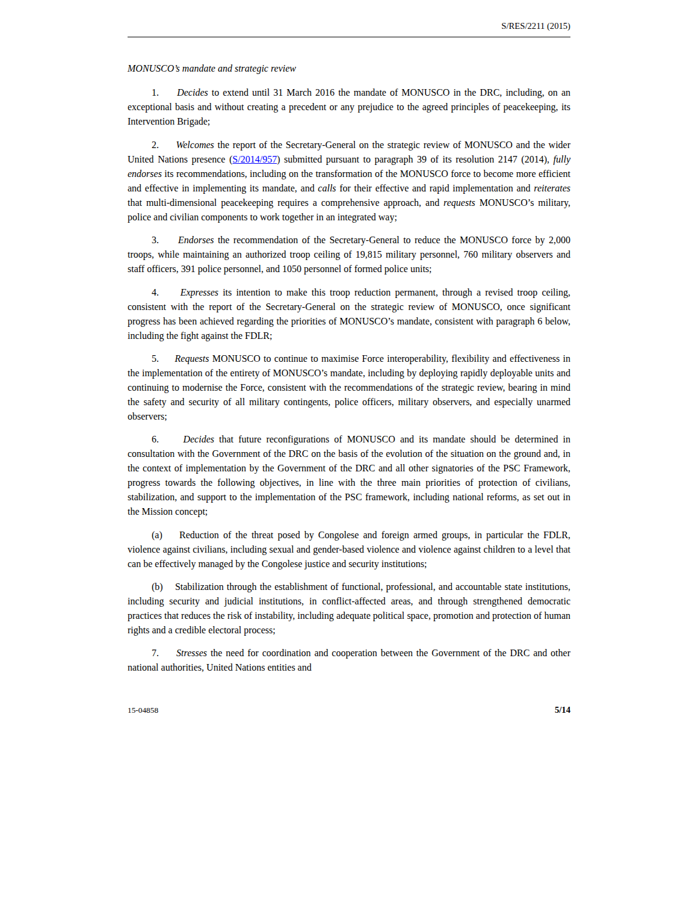S/RES/2211 (2015)
MONUSCO’s mandate and strategic review
1. Decides to extend until 31 March 2016 the mandate of MONUSCO in the DRC, including, on an exceptional basis and without creating a precedent or any prejudice to the agreed principles of peacekeeping, its Intervention Brigade;
2. Welcomes the report of the Secretary-General on the strategic review of MONUSCO and the wider United Nations presence (S/2014/957) submitted pursuant to paragraph 39 of its resolution 2147 (2014), fully endorses its recommendations, including on the transformation of the MONUSCO force to become more efficient and effective in implementing its mandate, and calls for their effective and rapid implementation and reiterates that multi-dimensional peacekeeping requires a comprehensive approach, and requests MONUSCO’s military, police and civilian components to work together in an integrated way;
3. Endorses the recommendation of the Secretary-General to reduce the MONUSCO force by 2,000 troops, while maintaining an authorized troop ceiling of 19,815 military personnel, 760 military observers and staff officers, 391 police personnel, and 1050 personnel of formed police units;
4. Expresses its intention to make this troop reduction permanent, through a revised troop ceiling, consistent with the report of the Secretary-General on the strategic review of MONUSCO, once significant progress has been achieved regarding the priorities of MONUSCO’s mandate, consistent with paragraph 6 below, including the fight against the FDLR;
5. Requests MONUSCO to continue to maximise Force interoperability, flexibility and effectiveness in the implementation of the entirety of MONUSCO’s mandate, including by deploying rapidly deployable units and continuing to modernise the Force, consistent with the recommendations of the strategic review, bearing in mind the safety and security of all military contingents, police officers, military observers, and especially unarmed observers;
6. Decides that future reconfigurations of MONUSCO and its mandate should be determined in consultation with the Government of the DRC on the basis of the evolution of the situation on the ground and, in the context of implementation by the Government of the DRC and all other signatories of the PSC Framework, progress towards the following objectives, in line with the three main priorities of protection of civilians, stabilization, and support to the implementation of the PSC framework, including national reforms, as set out in the Mission concept;
(a) Reduction of the threat posed by Congolese and foreign armed groups, in particular the FDLR, violence against civilians, including sexual and gender-based violence and violence against children to a level that can be effectively managed by the Congolese justice and security institutions;
(b) Stabilization through the establishment of functional, professional, and accountable state institutions, including security and judicial institutions, in conflict-affected areas, and through strengthened democratic practices that reduces the risk of instability, including adequate political space, promotion and protection of human rights and a credible electoral process;
7. Stresses the need for coordination and cooperation between the Government of the DRC and other national authorities, United Nations entities and
15-04858 5/14